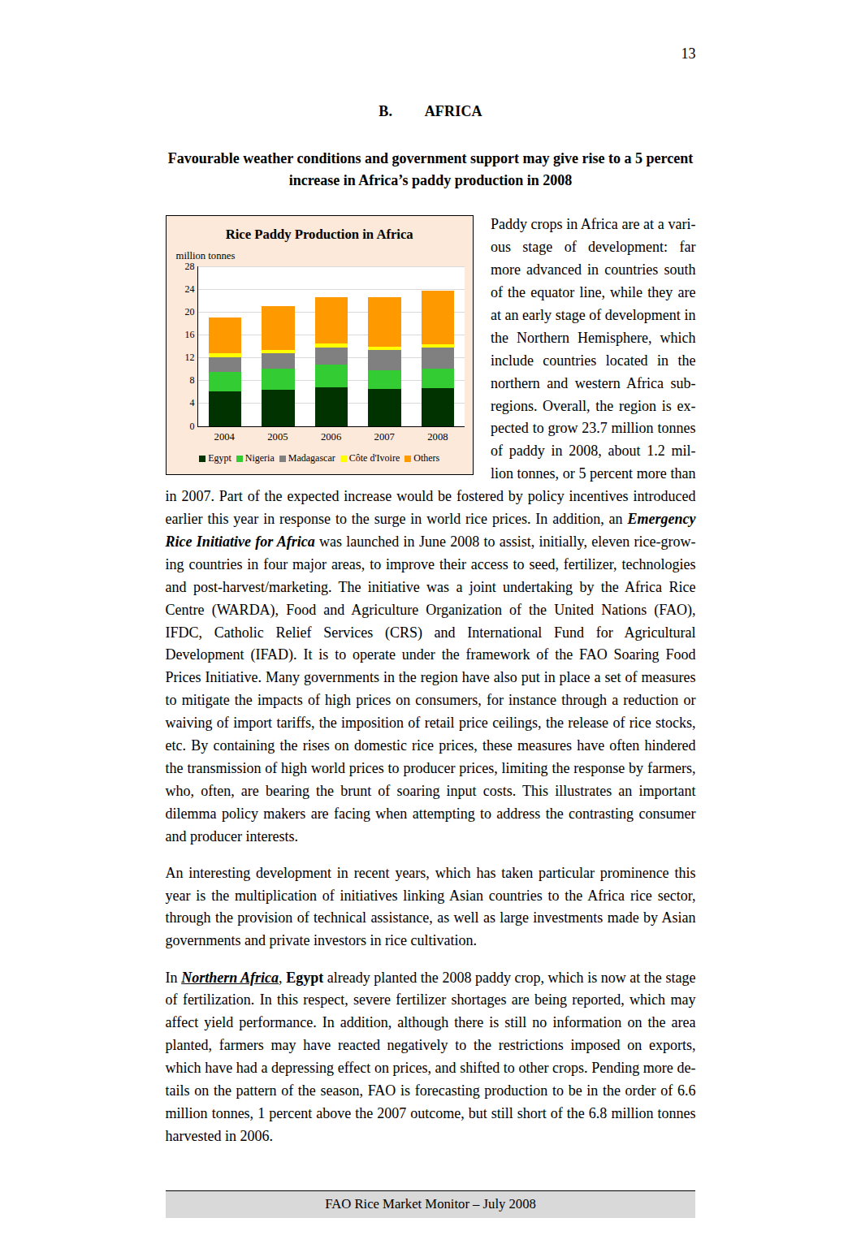13
B. AFRICA
Favourable weather conditions and government support may give rise to a 5 percent
increase in Africa’s paddy production in 2008
Rice Paddy Production in Africa
million tonnes
28 24 20 16 12 8 4 0
20042005200620072008
Egypt Nigeria Madagascar Côte d'Ivoire Others
Paddy crops in Africa are at a various stage of development: far more advanced in countries south of the equator line, while they are at an early stage of development in the Northern Hemisphere, which include countries located in the northern and western Africa sub-regions. Overall, the region is expected to grow 23.7 million tonnes of paddy in 2008, about 1.2 million tonnes, or 5 percent more than in 2007. Part of the expected increase would be fostered by policy incentives introduced earlier this year in response to the surge in world rice prices. In addition, an Emergency Rice Initiative for Africa was launched in June 2008 to assist, initially, eleven rice-growing countries in four major areas, to improve their access to seed, fertilizer, technologies and post-harvest/marketing. The initiative was a joint undertaking by the Africa Rice Centre (WARDA), Food and Agriculture Organization of the United Nations (FAO), IFDC, Catholic Relief Services (CRS) and International Fund for Agricultural Development (IFAD). It is to operate under the framework of the FAO Soaring Food Prices Initiative. Many governments in the region have also put in place a set of measures to mitigate the impacts of high prices on consumers, for instance through a reduction or waiving of import tariffs, the imposition of retail price ceilings, the release of rice stocks, etc. By containing the rises on domestic rice prices, these measures have often hindered the transmission of high world prices to producer prices, limiting the response by farmers, who, often, are bearing the brunt of soaring input costs. This illustrates an important dilemma policy makers are facing when attempting to address the contrasting consumer and producer interests.
An interesting development in recent years, which has taken particular prominence this year is the multiplication of initiatives linking Asian countries to the Africa rice sector, through the provision of technical assistance, as well as large investments made by Asian governments and private investors in rice cultivation.
In Northern Africa, Egypt already planted the 2008 paddy crop, which is now at the stage of fertilization. In this respect, severe fertilizer shortages are being reported, which may affect yield performance. In addition, although there is still no information on the area planted, farmers may have reacted negatively to the restrictions imposed on exports, which have had a depressing effect on prices, and shifted to other crops. Pending more details on the pattern of the season, FAO is forecasting production to be in the order of 6.6 million tonnes, 1 percent above the 2007 outcome, but still short of the 6.8 million tonnes harvested in 2006.
FAO Rice Market Monitor – July 2008